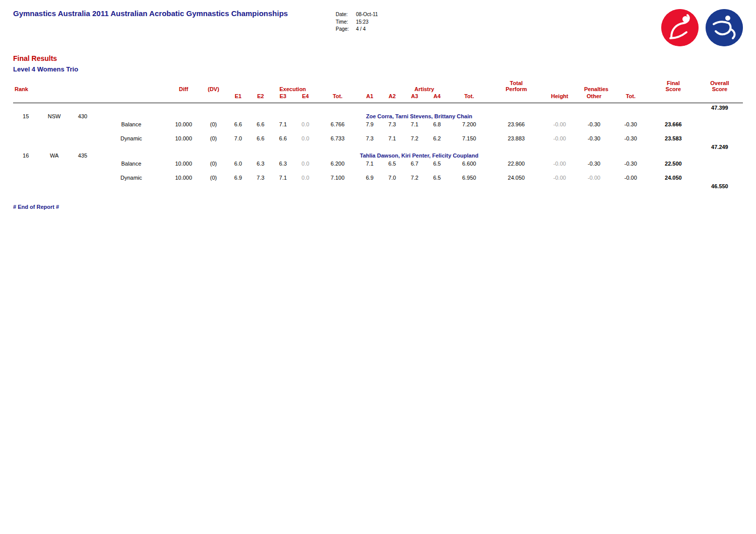Gymnastics Australia 2011 Australian Acrobatic Gymnastics Championships
| Date: | 08-Oct-11 |
| Time: | 15:23 |
| Page: | 4 / 4 |
Final Results
Level 4 Womens Trio
| Rank | | | | Diff | (DV) | Execution | Artistry | Total Perform | Penalties | Final Score | Overall Score |
| --- | --- | --- | --- | --- | --- | --- | --- | --- | --- | --- | --- |
| | | | | | | E1 | E2 | E3 | E4 | Tot. | A1 | A2 | A3 | A4 | Tot. | | Height | Other | Tot. | | |
| | | 47.399 |
| 15 | NSW | 430 | Zoe Corra, Tarni Stevens, Brittany Chain |
| | | | Balance | 10.000 | (0) | 6.6 | 6.6 | 7.1 | 0.0 | 6.766 | 7.9 | 7.3 | 7.1 | 6.8 | 7.200 | 23.966 | -0.00 | -0.30 | -0.30 | 23.666 | |
| | | | Dynamic | 10.000 | (0) | 7.0 | 6.6 | 6.6 | 0.0 | 6.733 | 7.3 | 7.1 | 7.2 | 6.2 | 7.150 | 23.883 | -0.00 | -0.30 | -0.30 | 23.583 | |
| | | 47.249 |
| 16 | WA | 435 | Tahlia Dawson, Kiri Penter, Felicity Coupland |
| | | | Balance | 10.000 | (0) | 6.0 | 6.3 | 6.3 | 0.0 | 6.200 | 7.1 | 6.5 | 6.7 | 6.5 | 6.600 | 22.800 | -0.00 | -0.30 | -0.30 | 22.500 | |
| | | | Dynamic | 10.000 | (0) | 6.9 | 7.3 | 7.1 | 0.0 | 7.100 | 6.9 | 7.0 | 7.2 | 6.5 | 6.950 | 24.050 | -0.00 | -0.00 | -0.00 | 24.050 | |
| | | 46.550 |
# End of Report #